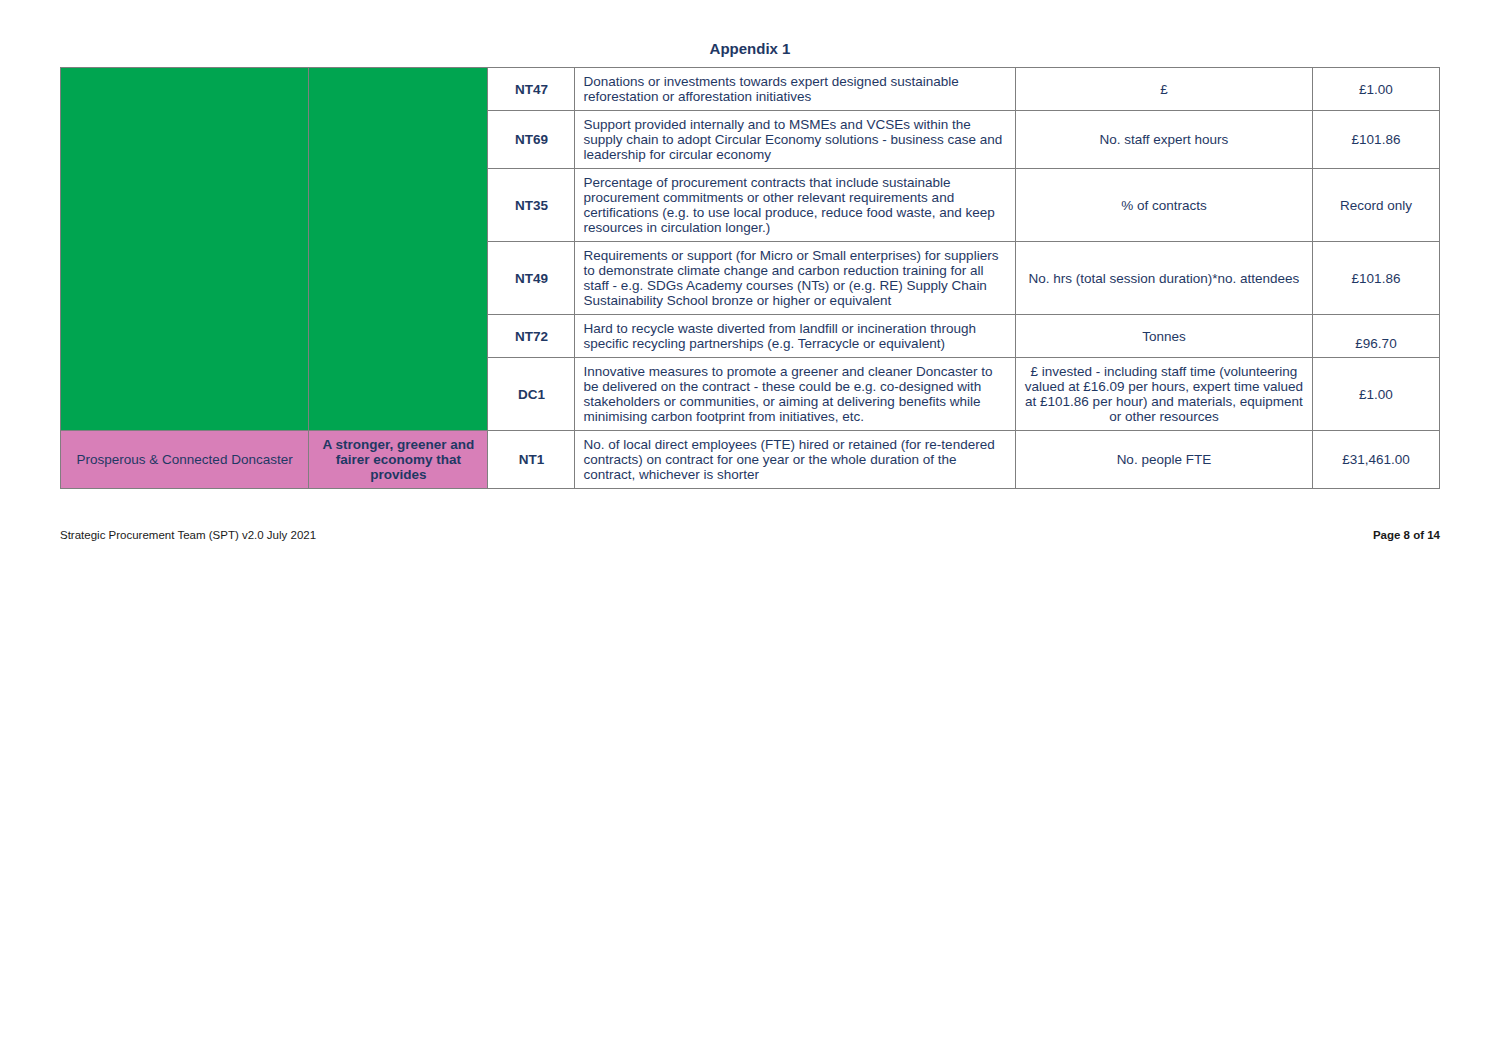Appendix 1
| | | NT47 | Donations or investments towards expert designed sustainable reforestation or afforestation initiatives | £ | £1.00 |
| NT69 | Support provided internally and to MSMEs and VCSEs within the supply chain to adopt Circular Economy solutions - business case and leadership for circular economy | No. staff expert hours | £101.86 |
| NT35 | Percentage of procurement contracts that include sustainable procurement commitments or other relevant requirements and certifications (e.g. to use local produce, reduce food waste, and keep resources in circulation longer.) | % of contracts | Record only |
| NT49 | Requirements or support (for Micro or Small enterprises) for suppliers to demonstrate climate change and carbon reduction training for all staff - e.g. SDGs Academy courses (NTs) or (e.g. RE) Supply Chain Sustainability School bronze or higher or equivalent | No. hrs (total session duration)*no. attendees | £101.86 |
| NT72 | Hard to recycle waste diverted from landfill or incineration through specific recycling partnerships (e.g. Terracycle or equivalent) | Tonnes | £96.70 |
| DC1 | Innovative measures to promote a greener and cleaner Doncaster to be delivered on the contract - these could be e.g. co-designed with stakeholders or communities, or aiming at delivering benefits while minimising carbon footprint from initiatives, etc. | £ invested - including staff time (volunteering valued at £16.09 per hours, expert time valued at £101.86 per hour) and materials, equipment or other resources | £1.00 |
| Prosperous & Connected Doncaster | A stronger, greener and fairer economy that provides | NT1 | No. of local direct employees (FTE) hired or retained (for re-tendered contracts) on contract for one year or the whole duration of the contract, whichever is shorter | No. people FTE | £31,461.00 |
Strategic Procurement Team (SPT) v2.0 July 2021
Page 8 of 14